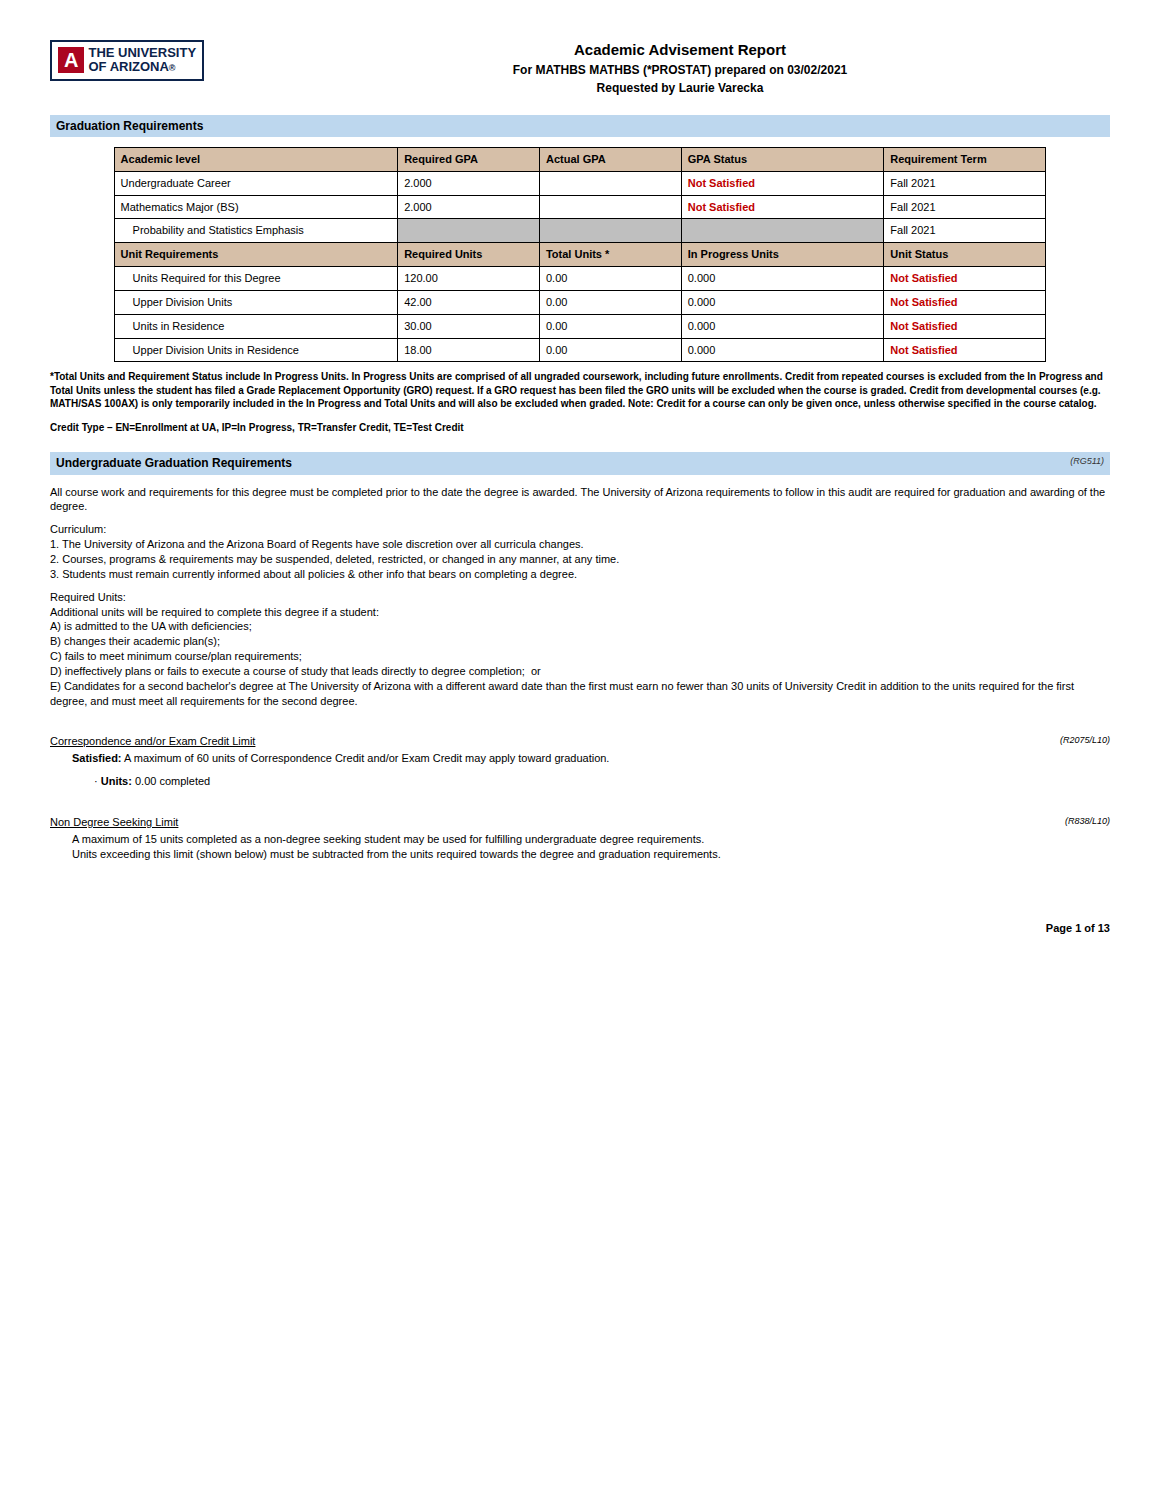ATHE UNIVERSITY
OF ARIZONA®
Academic Advisement Report
For MATHBS MATHBS (*PROSTAT) prepared on 03/02/2021
Requested by Laurie Varecka
Graduation Requirements
| Academic level | Required GPA | Actual GPA | GPA Status | Requirement Term |
| --- | --- | --- | --- | --- |
| Undergraduate Career | 2.000 | | Not Satisfied | Fall 2021 |
| Mathematics Major (BS) | 2.000 | | Not Satisfied | Fall 2021 |
| Probability and Statistics Emphasis | | | | Fall 2021 |
| Unit Requirements | Required Units | Total Units * | In Progress Units | Unit Status |
| Units Required for this Degree | 120.00 | 0.00 | 0.000 | Not Satisfied |
| Upper Division Units | 42.00 | 0.00 | 0.000 | Not Satisfied |
| Units in Residence | 30.00 | 0.00 | 0.000 | Not Satisfied |
| Upper Division Units in Residence | 18.00 | 0.00 | 0.000 | Not Satisfied |
*Total Units and Requirement Status include In Progress Units. In Progress Units are comprised of all ungraded coursework, including future enrollments. Credit from repeated courses is excluded from the In Progress and Total Units unless the student has filed a Grade Replacement Opportunity (GRO) request. If a GRO request has been filed the GRO units will be excluded when the course is graded. Credit from developmental courses (e.g. MATH/SAS 100AX) is only temporarily included in the In Progress and Total Units and will also be excluded when graded. Note: Credit for a course can only be given once, unless otherwise specified in the course catalog.
Credit Type – EN=Enrollment at UA, IP=In Progress, TR=Transfer Credit, TE=Test Credit
Undergraduate Graduation Requirements(RG511)
All course work and requirements for this degree must be completed prior to the date the degree is awarded. The University of Arizona requirements to follow in this audit are required for graduation and awarding of the degree.
Curriculum:
1. The University of Arizona and the Arizona Board of Regents have sole discretion over all curricula changes.
2. Courses, programs & requirements may be suspended, deleted, restricted, or changed in any manner, at any time.
3. Students must remain currently informed about all policies & other info that bears on completing a degree.
Required Units:
Additional units will be required to complete this degree if a student:
A) is admitted to the UA with deficiencies;
B) changes their academic plan(s);
C) fails to meet minimum course/plan requirements;
D) ineffectively plans or fails to execute a course of study that leads directly to degree completion; or
E) Candidates for a second bachelor's degree at The University of Arizona with a different award date than the first must earn no fewer than 30 units of University Credit in addition to the units required for the first degree, and must meet all requirements for the second degree.
Correspondence and/or Exam Credit Limit (R2075/L10)
Satisfied: A maximum of 60 units of Correspondence Credit and/or Exam Credit may apply toward graduation.
· Units: 0.00 completed
Non Degree Seeking Limit (R838/L10)
A maximum of 15 units completed as a non-degree seeking student may be used for fulfilling undergraduate degree requirements.
Units exceeding this limit (shown below) must be subtracted from the units required towards the degree and graduation requirements.
Page 1 of 13